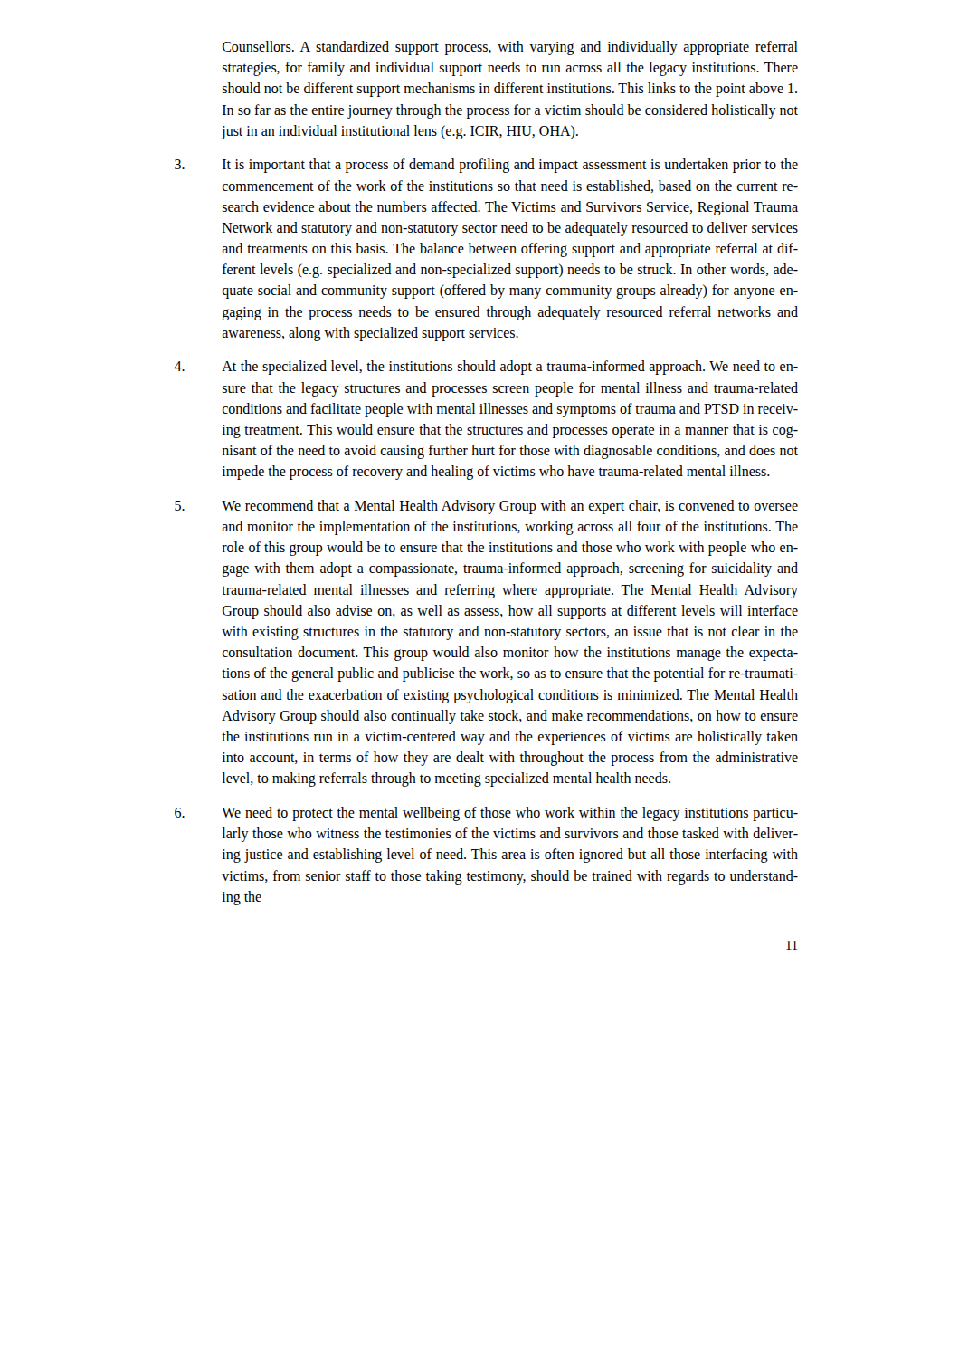Counsellors. A standardized support process, with varying and individually appropriate referral strategies, for family and individual support needs to run across all the legacy institutions. There should not be different support mechanisms in different institutions. This links to the point above 1. In so far as the entire journey through the process for a victim should be considered holistically not just in an individual institutional lens (e.g. ICIR, HIU, OHA).
3. It is important that a process of demand profiling and impact assessment is undertaken prior to the commencement of the work of the institutions so that need is established, based on the current research evidence about the numbers affected. The Victims and Survivors Service, Regional Trauma Network and statutory and non-statutory sector need to be adequately resourced to deliver services and treatments on this basis. The balance between offering support and appropriate referral at different levels (e.g. specialized and non-specialized support) needs to be struck. In other words, adequate social and community support (offered by many community groups already) for anyone engaging in the process needs to be ensured through adequately resourced referral networks and awareness, along with specialized support services.
4. At the specialized level, the institutions should adopt a trauma-informed approach. We need to ensure that the legacy structures and processes screen people for mental illness and trauma-related conditions and facilitate people with mental illnesses and symptoms of trauma and PTSD in receiving treatment. This would ensure that the structures and processes operate in a manner that is cognisant of the need to avoid causing further hurt for those with diagnosable conditions, and does not impede the process of recovery and healing of victims who have trauma-related mental illness.
5. We recommend that a Mental Health Advisory Group with an expert chair, is convened to oversee and monitor the implementation of the institutions, working across all four of the institutions. The role of this group would be to ensure that the institutions and those who work with people who engage with them adopt a compassionate, trauma-informed approach, screening for suicidality and trauma-related mental illnesses and referring where appropriate. The Mental Health Advisory Group should also advise on, as well as assess, how all supports at different levels will interface with existing structures in the statutory and non-statutory sectors, an issue that is not clear in the consultation document. This group would also monitor how the institutions manage the expectations of the general public and publicise the work, so as to ensure that the potential for re-traumatisation and the exacerbation of existing psychological conditions is minimized. The Mental Health Advisory Group should also continually take stock, and make recommendations, on how to ensure the institutions run in a victim-centered way and the experiences of victims are holistically taken into account, in terms of how they are dealt with throughout the process from the administrative level, to making referrals through to meeting specialized mental health needs.
6. We need to protect the mental wellbeing of those who work within the legacy institutions particularly those who witness the testimonies of the victims and survivors and those tasked with delivering justice and establishing level of need. This area is often ignored but all those interfacing with victims, from senior staff to those taking testimony, should be trained with regards to understanding the
11